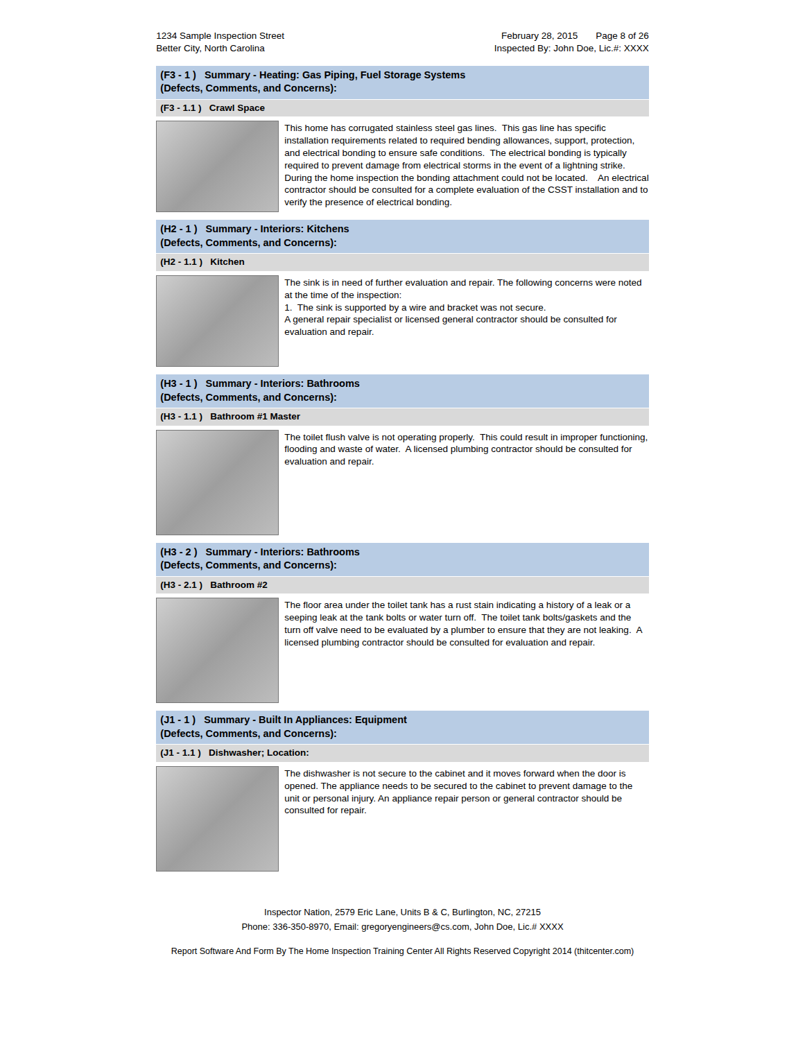1234 Sample Inspection Street
Better City, North Carolina
February 28, 2015 Page 8 of 26
Inspected By: John Doe, Lic.#: XXXX
(F3 - 1 ) Summary - Heating: Gas Piping, Fuel Storage Systems
(Defects, Comments, and Concerns):
(F3 - 1.1 ) Crawl Space
This home has corrugated stainless steel gas lines. This gas line has specific installation requirements related to required bending allowances, support, protection, and electrical bonding to ensure safe conditions. The electrical bonding is typically required to prevent damage from electrical storms in the event of a lightning strike. During the home inspection the bonding attachment could not be located. An electrical contractor should be consulted for a complete evaluation of the CSST installation and to verify the presence of electrical bonding.
(H2 - 1 ) Summary - Interiors: Kitchens
(Defects, Comments, and Concerns):
(H2 - 1.1 ) Kitchen
The sink is in need of further evaluation and repair. The following concerns were noted at the time of the inspection:
1. The sink is supported by a wire and bracket was not secure.
A general repair specialist or licensed general contractor should be consulted for evaluation and repair.
(H3 - 1 ) Summary - Interiors: Bathrooms
(Defects, Comments, and Concerns):
(H3 - 1.1 ) Bathroom #1 Master
The toilet flush valve is not operating properly. This could result in improper functioning, flooding and waste of water. A licensed plumbing contractor should be consulted for evaluation and repair.
(H3 - 2 ) Summary - Interiors: Bathrooms
(Defects, Comments, and Concerns):
(H3 - 2.1 ) Bathroom #2
The floor area under the toilet tank has a rust stain indicating a history of a leak or a seeping leak at the tank bolts or water turn off. The toilet tank bolts/gaskets and the turn off valve need to be evaluated by a plumber to ensure that they are not leaking. A licensed plumbing contractor should be consulted for evaluation and repair.
(J1 - 1 ) Summary - Built In Appliances: Equipment
(Defects, Comments, and Concerns):
(J1 - 1.1 ) Dishwasher; Location:
The dishwasher is not secure to the cabinet and it moves forward when the door is opened. The appliance needs to be secured to the cabinet to prevent damage to the unit or personal injury. An appliance repair person or general contractor should be consulted for repair.
Inspector Nation, 2579 Eric Lane, Units B & C, Burlington, NC, 27215
Phone: 336-350-8970, Email: gregoryengineers@cs.com, John Doe, Lic.# XXXX
Report Software And Form By The Home Inspection Training Center All Rights Reserved Copyright 2014 (thitcenter.com)